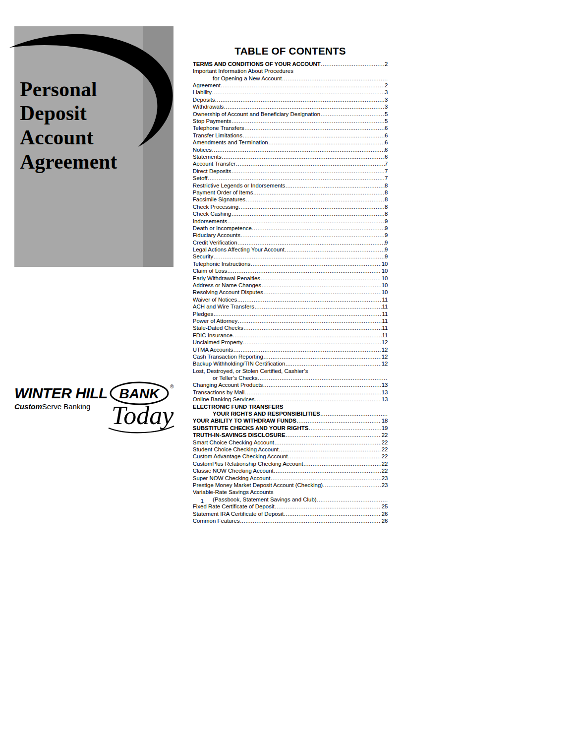Personal
Deposit
Account
Agreement
WINTER HILL BANK ® CustomServe Banking Today
TABLE OF CONTENTS
TERMS AND CONDITIONS OF YOUR ACCOUNT..................................................................................................................... 2
Important Information About Procedures
for Opening a New Account..................................................................................................................... 2
Agreement..................................................................................................................... 2
Liability..................................................................................................................... 3
Deposits..................................................................................................................... 3
Withdrawals..................................................................................................................... 3
Ownership of Account and Beneficiary Designation..................................................................................................................... 5
Stop Payments..................................................................................................................... 5
Telephone Transfers..................................................................................................................... 6
Transfer Limitations..................................................................................................................... 6
Amendments and Termination..................................................................................................................... 6
Notices..................................................................................................................... 6
Statements..................................................................................................................... 6
Account Transfer..................................................................................................................... 7
Direct Deposits..................................................................................................................... 7
Setoff..................................................................................................................... 7
Restrictive Legends or Indorsements..................................................................................................................... 8
Payment Order of Items..................................................................................................................... 8
Facsimile Signatures..................................................................................................................... 8
Check Processing..................................................................................................................... 8
Check Cashing..................................................................................................................... 8
Indorsements..................................................................................................................... 9
Death or Incompetence..................................................................................................................... 9
Fiduciary Accounts..................................................................................................................... 9
Credit Verification..................................................................................................................... 9
Legal Actions Affecting Your Account..................................................................................................................... 9
Security..................................................................................................................... 9
Telephonic Instructions..................................................................................................................... 10
Claim of Loss..................................................................................................................... 10
Early Withdrawal Penalties..................................................................................................................... 10
Address or Name Changes..................................................................................................................... 10
Resolving Account Disputes..................................................................................................................... 10
Waiver of Notices..................................................................................................................... 11
ACH and Wire Transfers..................................................................................................................... 11
Pledges..................................................................................................................... 11
Power of Attorney..................................................................................................................... 11
Stale-Dated Checks..................................................................................................................... 11
FDIC Insurance..................................................................................................................... 11
Unclaimed Property..................................................................................................................... 12
UTMA Accounts..................................................................................................................... 12
Cash Transaction Reporting..................................................................................................................... 12
Backup Withholding/TIN Certification..................................................................................................................... 12
Lost, Destroyed, or Stolen Certified, Cashier’s
or Teller’s Checks..................................................................................................................... 12
Changing Account Products..................................................................................................................... 13
Transactions by Mail..................................................................................................................... 13
Online Banking Services..................................................................................................................... 13
ELECTRONIC FUND TRANSFERS
YOUR RIGHTS AND RESPONSIBILITIES..................................................................................................................... 13
YOUR ABILITY TO WITHDRAW FUNDS..................................................................................................................... 18
SUBSTITUTE CHECKS AND YOUR RIGHTS..................................................................................................................... 19
TRUTH-IN-SAVINGS DISCLOSURE..................................................................................................................... 22
Smart Choice Checking Account..................................................................................................................... 22
Student Choice Checking Account..................................................................................................................... 22
Custom Advantage Checking Account..................................................................................................................... 22
CustomPlus Relationship Checking Account..................................................................................................................... 22
Classic NOW Checking Account..................................................................................................................... 22
Super NOW Checking Account..................................................................................................................... 23
Prestige Money Market Deposit Account (Checking)..................................................................................................................... 23
Variable-Rate Savings Accounts
(Passbook, Statement Savings and Club)..................................................................................................................... 24
Fixed Rate Certificate of Deposit..................................................................................................................... 25
Statement IRA Certificate of Deposit..................................................................................................................... 26
Common Features..................................................................................................................... 26
1